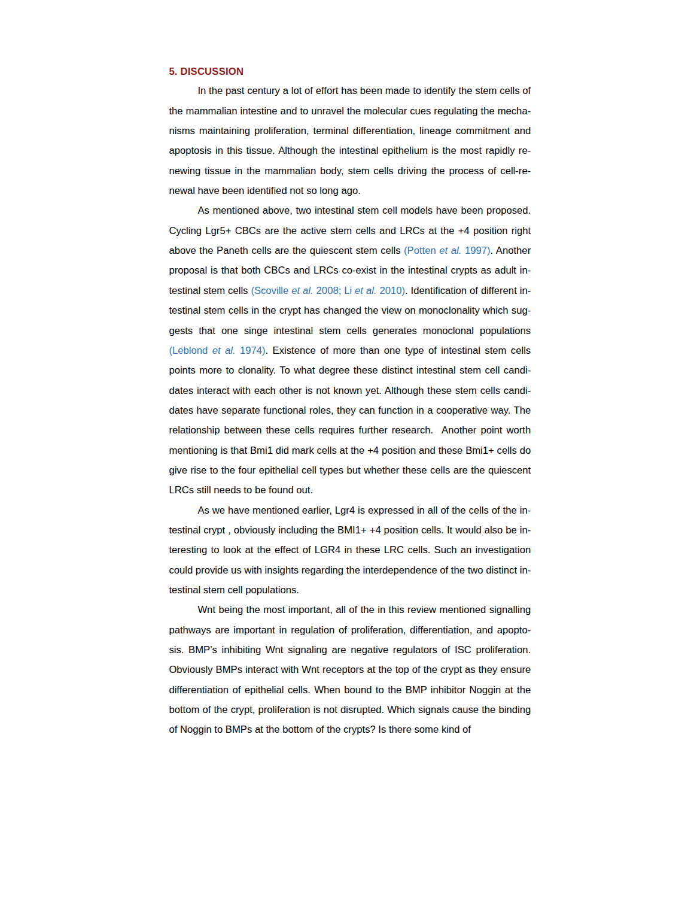5. DISCUSSION
In the past century a lot of effort has been made to identify the stem cells of the mammalian intestine and to unravel the molecular cues regulating the mechanisms maintaining proliferation, terminal differentiation, lineage commitment and apoptosis in this tissue. Although the intestinal epithelium is the most rapidly renewing tissue in the mammalian body, stem cells driving the process of cell-renewal have been identified not so long ago.
As mentioned above, two intestinal stem cell models have been proposed. Cycling Lgr5+ CBCs are the active stem cells and LRCs at the +4 position right above the Paneth cells are the quiescent stem cells (Potten et al. 1997). Another proposal is that both CBCs and LRCs co-exist in the intestinal crypts as adult intestinal stem cells (Scoville et al. 2008; Li et al. 2010). Identification of different intestinal stem cells in the crypt has changed the view on monoclonality which suggests that one singe intestinal stem cells generates monoclonal populations (Leblond et al. 1974). Existence of more than one type of intestinal stem cells points more to clonality. To what degree these distinct intestinal stem cell candidates interact with each other is not known yet. Although these stem cells candidates have separate functional roles, they can function in a cooperative way. The relationship between these cells requires further research. Another point worth mentioning is that Bmi1 did mark cells at the +4 position and these Bmi1+ cells do give rise to the four epithelial cell types but whether these cells are the quiescent LRCs still needs to be found out.
As we have mentioned earlier, Lgr4 is expressed in all of the cells of the intestinal crypt , obviously including the BMI1+ +4 position cells. It would also be interesting to look at the effect of LGR4 in these LRC cells. Such an investigation could provide us with insights regarding the interdependence of the two distinct intestinal stem cell populations.
Wnt being the most important, all of the in this review mentioned signalling pathways are important in regulation of proliferation, differentiation, and apoptosis. BMP’s inhibiting Wnt signaling are negative regulators of ISC proliferation. Obviously BMPs interact with Wnt receptors at the top of the crypt as they ensure differentiation of epithelial cells. When bound to the BMP inhibitor Noggin at the bottom of the crypt, proliferation is not disrupted. Which signals cause the binding of Noggin to BMPs at the bottom of the crypts? Is there some kind of